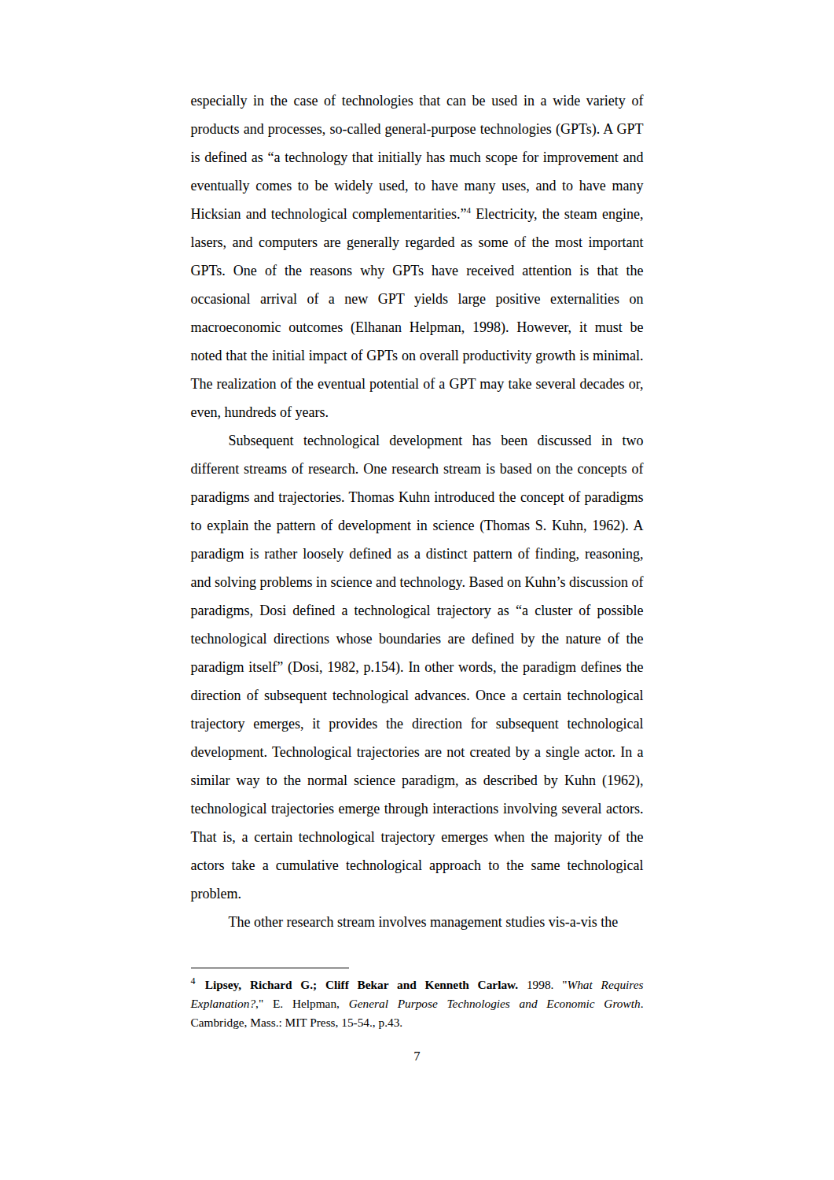especially in the case of technologies that can be used in a wide variety of products and processes, so-called general-purpose technologies (GPTs). A GPT is defined as “a technology that initially has much scope for improvement and eventually comes to be widely used, to have many uses, and to have many Hicksian and technological complementarities.”4 Electricity, the steam engine, lasers, and computers are generally regarded as some of the most important GPTs. One of the reasons why GPTs have received attention is that the occasional arrival of a new GPT yields large positive externalities on macroeconomic outcomes (Elhanan Helpman, 1998). However, it must be noted that the initial impact of GPTs on overall productivity growth is minimal. The realization of the eventual potential of a GPT may take several decades or, even, hundreds of years.
Subsequent technological development has been discussed in two different streams of research. One research stream is based on the concepts of paradigms and trajectories. Thomas Kuhn introduced the concept of paradigms to explain the pattern of development in science (Thomas S. Kuhn, 1962). A paradigm is rather loosely defined as a distinct pattern of finding, reasoning, and solving problems in science and technology. Based on Kuhn’s discussion of paradigms, Dosi defined a technological trajectory as “a cluster of possible technological directions whose boundaries are defined by the nature of the paradigm itself” (Dosi, 1982, p.154). In other words, the paradigm defines the direction of subsequent technological advances. Once a certain technological trajectory emerges, it provides the direction for subsequent technological development. Technological trajectories are not created by a single actor. In a similar way to the normal science paradigm, as described by Kuhn (1962), technological trajectories emerge through interactions involving several actors. That is, a certain technological trajectory emerges when the majority of the actors take a cumulative technological approach to the same technological problem.
The other research stream involves management studies vis-a-vis the
4 Lipsey, Richard G.; Cliff Bekar and Kenneth Carlaw. 1998. "What Requires Explanation?," E. Helpman, General Purpose Technologies and Economic Growth. Cambridge, Mass.: MIT Press, 15-54., p.43.
7